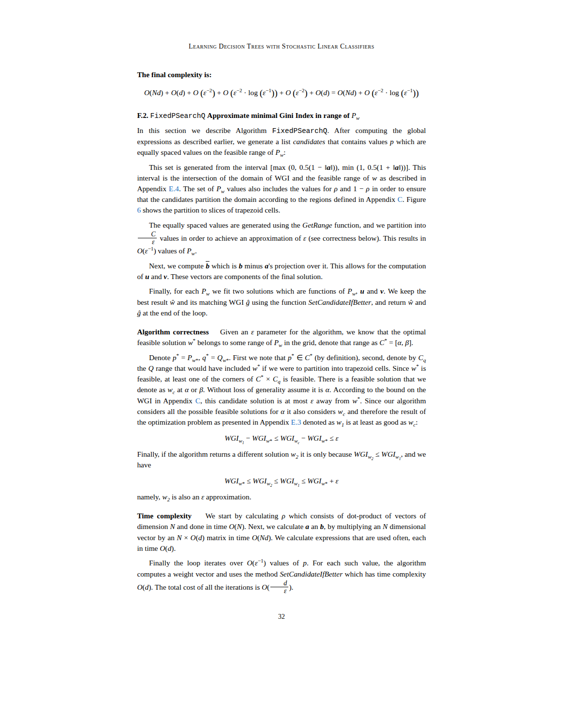Learning Decision Trees with Stochastic Linear Classifiers
The final complexity is:
O(Nd) + O(d) + O (ε−2) + O (ε−2 · log (ε−1)) + O (ε−2) + O(d) = O(Nd) + O (ε−2 · log (ε−1))
F.2. FixedPSearchQ Approximate minimal Gini Index in range of Pw
In this section we describe Algorithm FixedPSearchQ. After computing the global expressions as described earlier, we generate a list candidates that contains values p which are equally spaced values on the feasible range of Pw:
This set is generated from the interval [max (0, 0.5(1 − ‖a‖)), min (1, 0.5(1 + ‖a‖))]. This interval is the intersection of the domain of WGI and the feasible range of w as described in Appendix E.4. The set of Pw values also includes the values for ρ and 1 − ρ in order to ensure that the candidates partition the domain according to the regions defined in Appendix C. Figure 6 shows the partition to slices of trapezoid cells.
The equally spaced values are generated using the GetRange function, and we partition into Cε values in order to achieve an approximation of ε (see correctness below). This results in O(ε−1) values of Pw.
Next, we compute b which is b minus a's projection over it. This allows for the computation of u and v. These vectors are components of the final solution.
Finally, for each Pw we fit two solutions which are functions of Pw, u and v. We keep the best result ŵ and its matching WGI ĝ using the function SetCandidateIfBetter, and return ŵ and ĝ at the end of the loop.
Algorithm correctness Given an ε parameter for the algorithm, we know that the optimal feasible solution w* belongs to some range of Pw in the grid, denote that range as C* = [α, β].
Denote p* = Pw*, q* = Qw*. First we note that p* ∈ C* (by definition), second, denote by Cq the Q range that would have included w* if we were to partition into trapezoid cells. Since w* is feasible, at least one of the corners of C* × Cq is feasible. There is a feasible solution that we denote as wc at α or β. Without loss of generality assume it is α. According to the bound on the WGI in Appendix C, this candidate solution is at most ε away from w*. Since our algorithm considers all the possible feasible solutions for α it also considers wc and therefore the result of the optimization problem as presented in Appendix E.3 denoted as w1 is at least as good as wc:
WGIw1 − WGIw* ≤ WGIwc − WGIw* ≤ ε
Finally, if the algorithm returns a different solution w2 it is only because WGIw2 ≤ WGIw1, and we have
WGIw* ≤ WGIw2 ≤ WGIw1 ≤ WGIw* + ε
namely, w2 is also an ε approximation.
Time complexity We start by calculating ρ which consists of dot-product of vectors of dimension N and done in time O(N). Next, we calculate a an b, by multiplying an N dimensional vector by an N × O(d) matrix in time O(Nd). We calculate expressions that are used often, each in time O(d).
Finally the loop iterates over O(ε−1) values of p. For each such value, the algorithm computes a weight vector and uses the method SetCandidateIfBetter which has time complexity O(d). The total cost of all the iterations is O(dε).
32